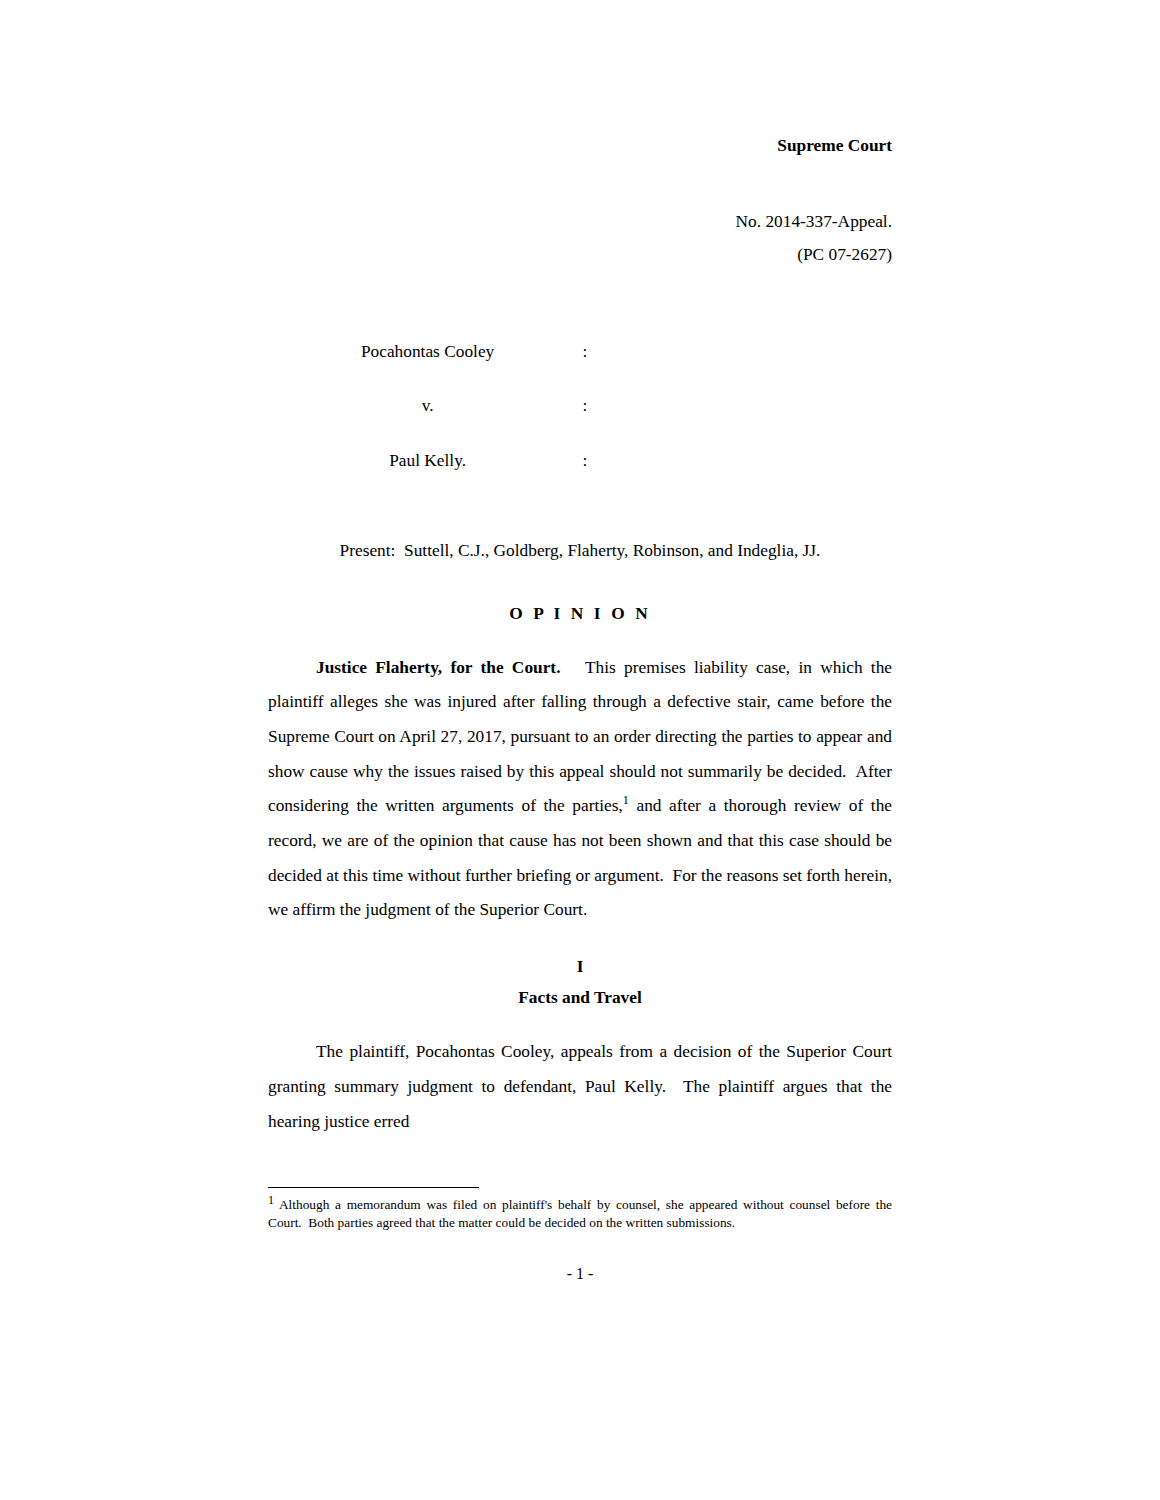Supreme Court
No. 2014-337-Appeal.
(PC 07-2627)
| Pocahontas Cooley | : | |
| v. | : | |
| Paul Kelly. | : | |
Present: Suttell, C.J., Goldberg, Flaherty, Robinson, and Indeglia, JJ.
O P I N I O N
Justice Flaherty, for the Court. This premises liability case, in which the plaintiff alleges she was injured after falling through a defective stair, came before the Supreme Court on April 27, 2017, pursuant to an order directing the parties to appear and show cause why the issues raised by this appeal should not summarily be decided. After considering the written arguments of the parties,1 and after a thorough review of the record, we are of the opinion that cause has not been shown and that this case should be decided at this time without further briefing or argument. For the reasons set forth herein, we affirm the judgment of the Superior Court.
I
Facts and Travel
The plaintiff, Pocahontas Cooley, appeals from a decision of the Superior Court granting summary judgment to defendant, Paul Kelly. The plaintiff argues that the hearing justice erred
1 Although a memorandum was filed on plaintiff's behalf by counsel, she appeared without counsel before the Court. Both parties agreed that the matter could be decided on the written submissions.
- 1 -